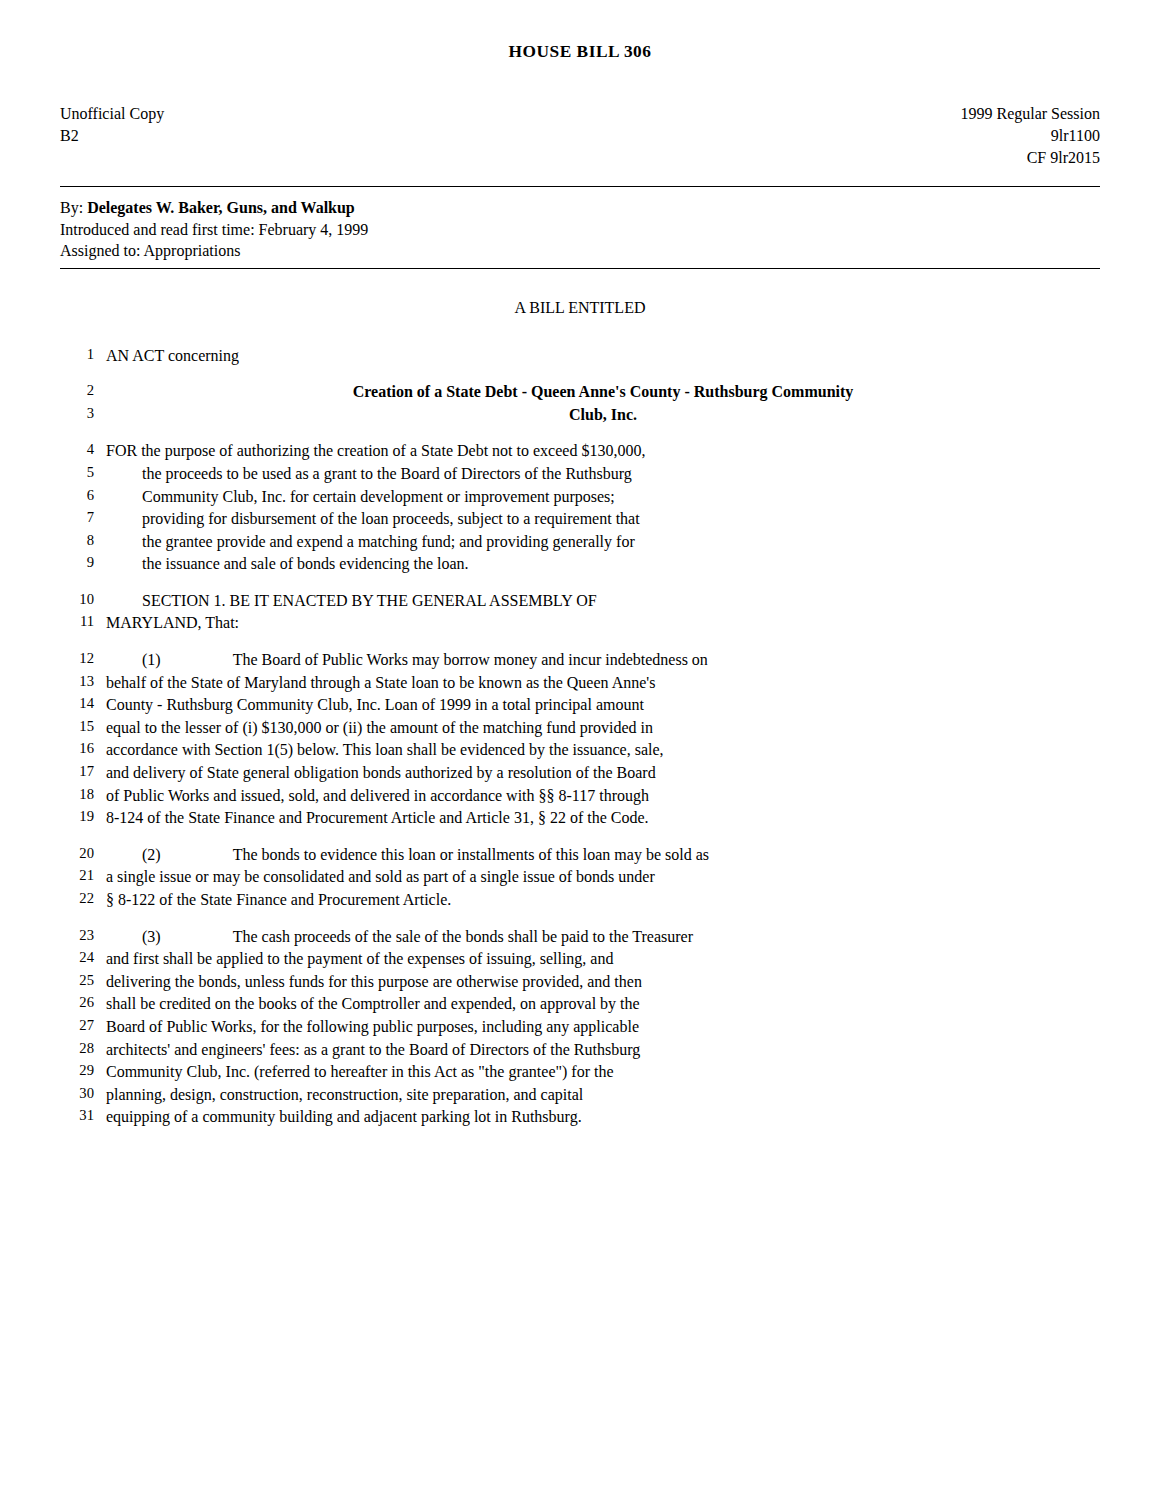HOUSE BILL 306
Unofficial Copy
B2
1999 Regular Session
9lr1100
CF 9lr2015
By: Delegates W. Baker, Guns, and Walkup
Introduced and read first time: February 4, 1999
Assigned to: Appropriations
A BILL ENTITLED
1
AN ACT concerning
2
Creation of a State Debt - Queen Anne's County - Ruthsburg Community
3
Club, Inc.
4
FOR the purpose of authorizing the creation of a State Debt not to exceed $130,000,
5
the proceeds to be used as a grant to the Board of Directors of the Ruthsburg
6
Community Club, Inc. for certain development or improvement purposes;
7
providing for disbursement of the loan proceeds, subject to a requirement that
8
the grantee provide and expend a matching fund; and providing generally for
9
the issuance and sale of bonds evidencing the loan.
10
SECTION 1. BE IT ENACTED BY THE GENERAL ASSEMBLY OF
11
MARYLAND, That:
12
(1) The Board of Public Works may borrow money and incur indebtedness on
13
behalf of the State of Maryland through a State loan to be known as the Queen Anne's
14
County - Ruthsburg Community Club, Inc. Loan of 1999 in a total principal amount
15
equal to the lesser of (i) $130,000 or (ii) the amount of the matching fund provided in
16
accordance with Section 1(5) below. This loan shall be evidenced by the issuance, sale,
17
and delivery of State general obligation bonds authorized by a resolution of the Board
18
of Public Works and issued, sold, and delivered in accordance with §§ 8-117 through
19
8-124 of the State Finance and Procurement Article and Article 31, § 22 of the Code.
20
(2) The bonds to evidence this loan or installments of this loan may be sold as
21
a single issue or may be consolidated and sold as part of a single issue of bonds under
22
§ 8-122 of the State Finance and Procurement Article.
23
(3) The cash proceeds of the sale of the bonds shall be paid to the Treasurer
24
and first shall be applied to the payment of the expenses of issuing, selling, and
25
delivering the bonds, unless funds for this purpose are otherwise provided, and then
26
shall be credited on the books of the Comptroller and expended, on approval by the
27
Board of Public Works, for the following public purposes, including any applicable
28
architects' and engineers' fees: as a grant to the Board of Directors of the Ruthsburg
29
Community Club, Inc. (referred to hereafter in this Act as "the grantee") for the
30
planning, design, construction, reconstruction, site preparation, and capital
31
equipping of a community building and adjacent parking lot in Ruthsburg.